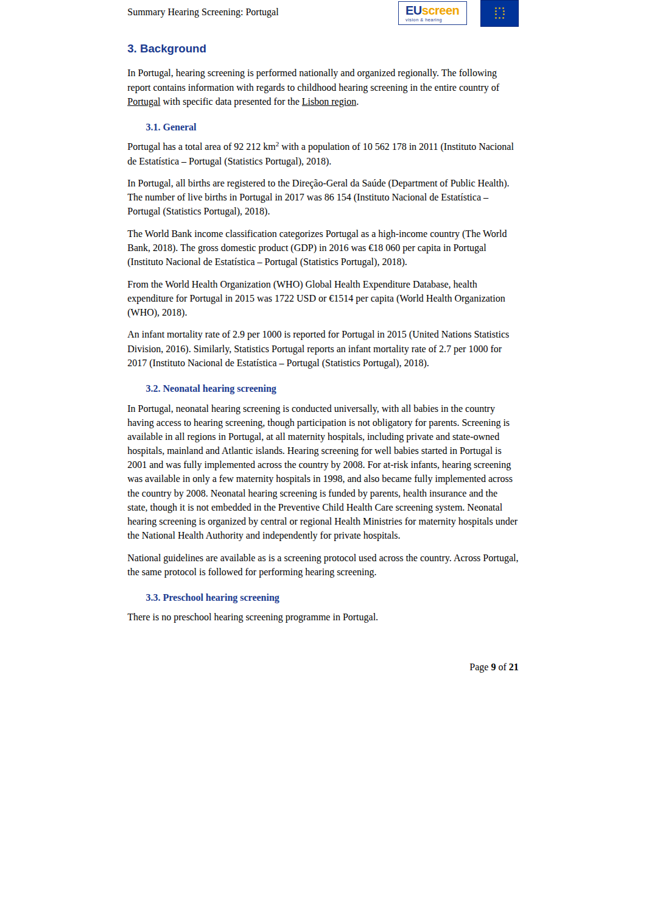Summary Hearing Screening: Portugal
EU screen vision & hearing
★ ★ ★
★ ★
★ ★
★ ★ ★
3. Background
In Portugal, hearing screening is performed nationally and organized regionally. The following report contains information with regards to childhood hearing screening in the entire country of Portugal with specific data presented for the Lisbon region.
3.1. General
Portugal has a total area of 92 212 km2 with a population of 10 562 178 in 2011 (Instituto Nacional de Estatística – Portugal (Statistics Portugal), 2018).
In Portugal, all births are registered to the Direção-Geral da Saúde (Department of Public Health). The number of live births in Portugal in 2017 was 86 154 (Instituto Nacional de Estatística – Portugal (Statistics Portugal), 2018).
The World Bank income classification categorizes Portugal as a high-income country (The World Bank, 2018). The gross domestic product (GDP) in 2016 was €18 060 per capita in Portugal (Instituto Nacional de Estatística – Portugal (Statistics Portugal), 2018).
From the World Health Organization (WHO) Global Health Expenditure Database, health expenditure for Portugal in 2015 was 1722 USD or €1514 per capita (World Health Organization (WHO), 2018).
An infant mortality rate of 2.9 per 1000 is reported for Portugal in 2015 (United Nations Statistics Division, 2016). Similarly, Statistics Portugal reports an infant mortality rate of 2.7 per 1000 for 2017 (Instituto Nacional de Estatística – Portugal (Statistics Portugal), 2018).
3.2. Neonatal hearing screening
In Portugal, neonatal hearing screening is conducted universally, with all babies in the country having access to hearing screening, though participation is not obligatory for parents. Screening is available in all regions in Portugal, at all maternity hospitals, including private and state-owned hospitals, mainland and Atlantic islands. Hearing screening for well babies started in Portugal is 2001 and was fully implemented across the country by 2008. For at-risk infants, hearing screening was available in only a few maternity hospitals in 1998, and also became fully implemented across the country by 2008. Neonatal hearing screening is funded by parents, health insurance and the state, though it is not embedded in the Preventive Child Health Care screening system. Neonatal hearing screening is organized by central or regional Health Ministries for maternity hospitals under the National Health Authority and independently for private hospitals.
National guidelines are available as is a screening protocol used across the country. Across Portugal, the same protocol is followed for performing hearing screening.
3.3. Preschool hearing screening
There is no preschool hearing screening programme in Portugal.
Page 9 of 21